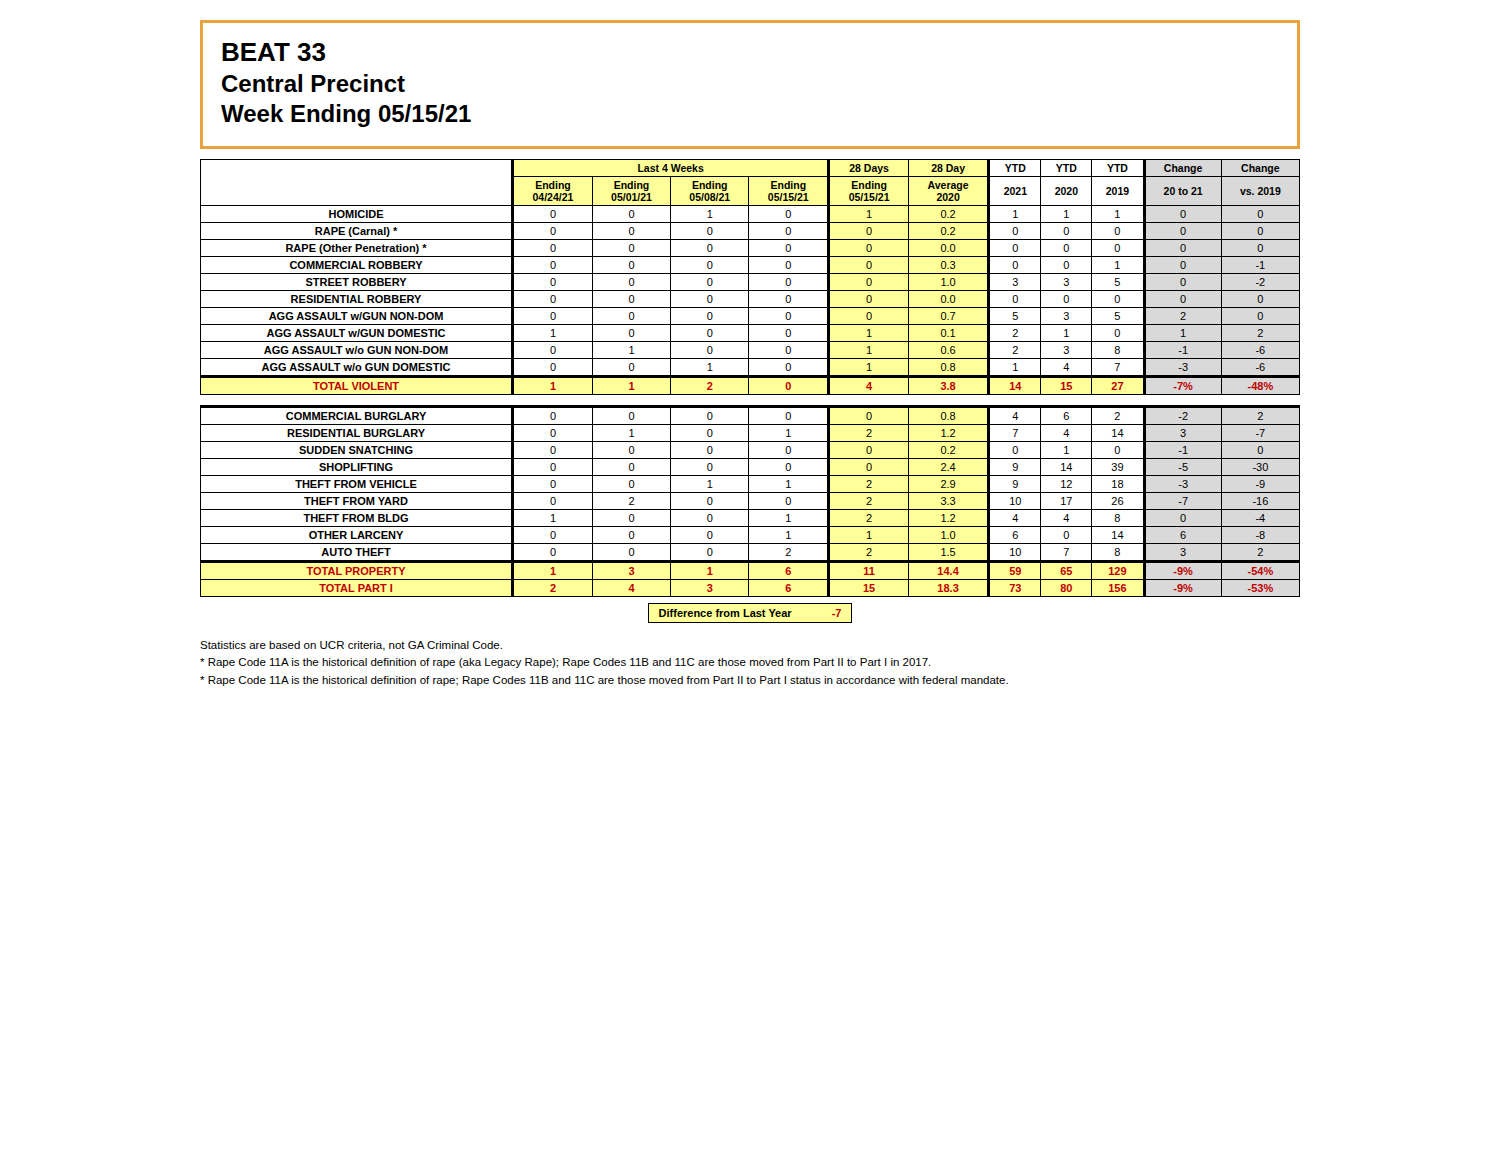BEAT 33
Central Precinct
Week Ending 05/15/21
| | Last 4 Weeks | 28 Days | 28 Day | YTD | YTD | YTD | Change | Change |
| --- | --- | --- | --- | --- | --- | --- | --- | --- |
| Ending 04/24/21 | Ending 05/01/21 | Ending 05/08/21 | Ending 05/15/21 | Ending 05/15/21 | Average 2020 | 2021 | 2020 | 2019 | 20 to 21 | vs. 2019 |
| HOMICIDE | 0 | 0 | 1 | 0 | 1 | 0.2 | 1 | 1 | 1 | 0 | 0 |
| RAPE (Carnal) * | 0 | 0 | 0 | 0 | 0 | 0.2 | 0 | 0 | 0 | 0 | 0 |
| RAPE (Other Penetration) * | 0 | 0 | 0 | 0 | 0 | 0.0 | 0 | 0 | 0 | 0 | 0 |
| COMMERCIAL ROBBERY | 0 | 0 | 0 | 0 | 0 | 0.3 | 0 | 0 | 1 | 0 | -1 |
| STREET ROBBERY | 0 | 0 | 0 | 0 | 0 | 1.0 | 3 | 3 | 5 | 0 | -2 |
| RESIDENTIAL ROBBERY | 0 | 0 | 0 | 0 | 0 | 0.0 | 0 | 0 | 0 | 0 | 0 |
| AGG ASSAULT w/GUN NON-DOM | 0 | 0 | 0 | 0 | 0 | 0.7 | 5 | 3 | 5 | 2 | 0 |
| AGG ASSAULT w/GUN DOMESTIC | 1 | 0 | 0 | 0 | 1 | 0.1 | 2 | 1 | 0 | 1 | 2 |
| AGG ASSAULT w/o GUN NON-DOM | 0 | 1 | 0 | 0 | 1 | 0.6 | 2 | 3 | 8 | -1 | -6 |
| AGG ASSAULT w/o GUN DOMESTIC | 0 | 0 | 1 | 0 | 1 | 0.8 | 1 | 4 | 7 | -3 | -6 |
| TOTAL VIOLENT | 1 | 1 | 2 | 0 | 4 | 3.8 | 14 | 15 | 27 | -7% | -48% |
| COMMERCIAL BURGLARY | 0 | 0 | 0 | 0 | 0 | 0.8 | 4 | 6 | 2 | -2 | 2 |
| RESIDENTIAL BURGLARY | 0 | 1 | 0 | 1 | 2 | 1.2 | 7 | 4 | 14 | 3 | -7 |
| SUDDEN SNATCHING | 0 | 0 | 0 | 0 | 0 | 0.2 | 0 | 1 | 0 | -1 | 0 |
| SHOPLIFTING | 0 | 0 | 0 | 0 | 0 | 2.4 | 9 | 14 | 39 | -5 | -30 |
| THEFT FROM VEHICLE | 0 | 0 | 1 | 1 | 2 | 2.9 | 9 | 12 | 18 | -3 | -9 |
| THEFT FROM YARD | 0 | 2 | 0 | 0 | 2 | 3.3 | 10 | 17 | 26 | -7 | -16 |
| THEFT FROM BLDG | 1 | 0 | 0 | 1 | 2 | 1.2 | 4 | 4 | 8 | 0 | -4 |
| OTHER LARCENY | 0 | 0 | 0 | 1 | 1 | 1.0 | 6 | 0 | 14 | 6 | -8 |
| AUTO THEFT | 0 | 0 | 0 | 2 | 2 | 1.5 | 10 | 7 | 8 | 3 | 2 |
| TOTAL PROPERTY | 1 | 3 | 1 | 6 | 11 | 14.4 | 59 | 65 | 129 | -9% | -54% |
| TOTAL PART I | 2 | 4 | 3 | 6 | 15 | 18.3 | 73 | 80 | 156 | -9% | -53% |
Difference from Last Year -7
Statistics are based on UCR criteria, not GA Criminal Code.
* Rape Code 11A is the historical definition of rape (aka Legacy Rape); Rape Codes 11B and 11C are those moved from Part II to Part I in 2017.
* Rape Code 11A is the historical definition of rape; Rape Codes 11B and 11C are those moved from Part II to Part I status in accordance with federal mandate.